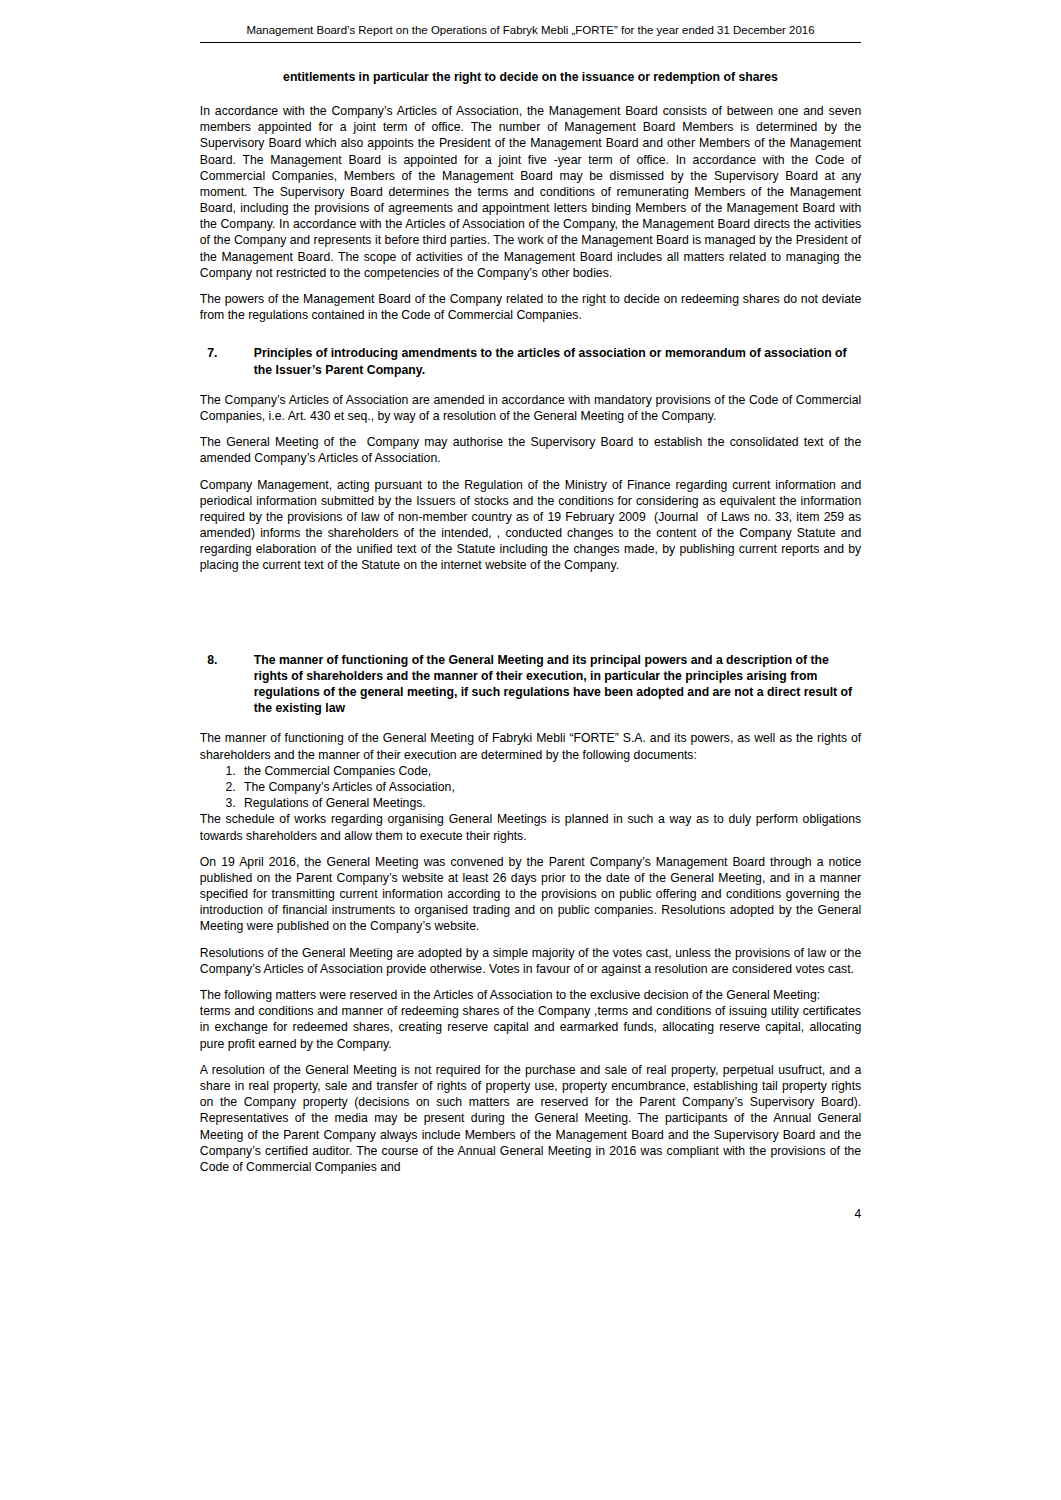Management Board’s Report on the Operations of Fabryk Mebli „FORTE” for the year ended 31 December 2016
entitlements in particular the right to decide on the issuance or redemption of shares
In accordance with the Company’s Articles of Association, the Management Board consists of between one and seven members appointed for a joint term of office. The number of Management Board Members is determined by the Supervisory Board which also appoints the President of the Management Board and other Members of the Management Board. The Management Board is appointed for a joint five -year term of office. In accordance with the Code of Commercial Companies, Members of the Management Board may be dismissed by the Supervisory Board at any moment. The Supervisory Board determines the terms and conditions of remunerating Members of the Management Board, including the provisions of agreements and appointment letters binding Members of the Management Board with the Company. In accordance with the Articles of Association of the Company, the Management Board directs the activities of the Company and represents it before third parties. The work of the Management Board is managed by the President of the Management Board. The scope of activities of the Management Board includes all matters related to managing the Company not restricted to the competencies of the Company’s other bodies.
The powers of the Management Board of the Company related to the right to decide on redeeming shares do not deviate from the regulations contained in the Code of Commercial Companies.
7. Principles of introducing amendments to the articles of association or memorandum of association of the Issuer’s Parent Company.
The Company’s Articles of Association are amended in accordance with mandatory provisions of the Code of Commercial Companies, i.e. Art. 430 et seq., by way of a resolution of the General Meeting of the Company.
The General Meeting of the Company may authorise the Supervisory Board to establish the consolidated text of the amended Company’s Articles of Association.
Company Management, acting pursuant to the Regulation of the Ministry of Finance regarding current information and periodical information submitted by the Issuers of stocks and the conditions for considering as equivalent the information required by the provisions of law of non-member country as of 19 February 2009 (Journal of Laws no. 33, item 259 as amended) informs the shareholders of the intended, , conducted changes to the content of the Company Statute and regarding elaboration of the unified text of the Statute including the changes made, by publishing current reports and by placing the current text of the Statute on the internet website of the Company.
8. The manner of functioning of the General Meeting and its principal powers and a description of the rights of shareholders and the manner of their execution, in particular the principles arising from regulations of the general meeting, if such regulations have been adopted and are not a direct result of the existing law
The manner of functioning of the General Meeting of Fabryki Mebli “FORTE” S.A. and its powers, as well as the rights of shareholders and the manner of their execution are determined by the following documents:
the Commercial Companies Code,
The Company’s Articles of Association,
Regulations of General Meetings.
The schedule of works regarding organising General Meetings is planned in such a way as to duly perform obligations towards shareholders and allow them to execute their rights.
On 19 April 2016, the General Meeting was convened by the Parent Company’s Management Board through a notice published on the Parent Company’s website at least 26 days prior to the date of the General Meeting, and in a manner specified for transmitting current information according to the provisions on public offering and conditions governing the introduction of financial instruments to organised trading and on public companies. Resolutions adopted by the General Meeting were published on the Company’s website.
Resolutions of the General Meeting are adopted by a simple majority of the votes cast, unless the provisions of law or the Company’s Articles of Association provide otherwise. Votes in favour of or against a resolution are considered votes cast.
The following matters were reserved in the Articles of Association to the exclusive decision of the General Meeting:
terms and conditions and manner of redeeming shares of the Company ,terms and conditions of issuing utility certificates in exchange for redeemed shares, creating reserve capital and earmarked funds, allocating reserve capital, allocating pure profit earned by the Company.
A resolution of the General Meeting is not required for the purchase and sale of real property, perpetual usufruct, and a share in real property, sale and transfer of rights of property use, property encumbrance, establishing tail property rights on the Company property (decisions on such matters are reserved for the Parent Company’s Supervisory Board). Representatives of the media may be present during the General Meeting. The participants of the Annual General Meeting of the Parent Company always include Members of the Management Board and the Supervisory Board and the Company’s certified auditor. The course of the Annual General Meeting in 2016 was compliant with the provisions of the Code of Commercial Companies and
4